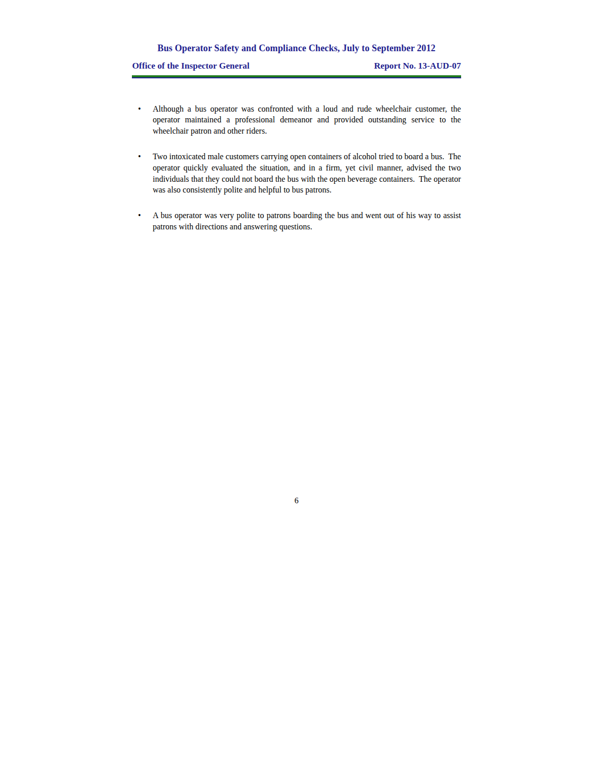Bus Operator Safety and Compliance Checks, July to September 2012
Office of the Inspector General Report No. 13-AUD-07
Although a bus operator was confronted with a loud and rude wheelchair customer, the operator maintained a professional demeanor and provided outstanding service to the wheelchair patron and other riders.
Two intoxicated male customers carrying open containers of alcohol tried to board a bus. The operator quickly evaluated the situation, and in a firm, yet civil manner, advised the two individuals that they could not board the bus with the open beverage containers. The operator was also consistently polite and helpful to bus patrons.
A bus operator was very polite to patrons boarding the bus and went out of his way to assist patrons with directions and answering questions.
6